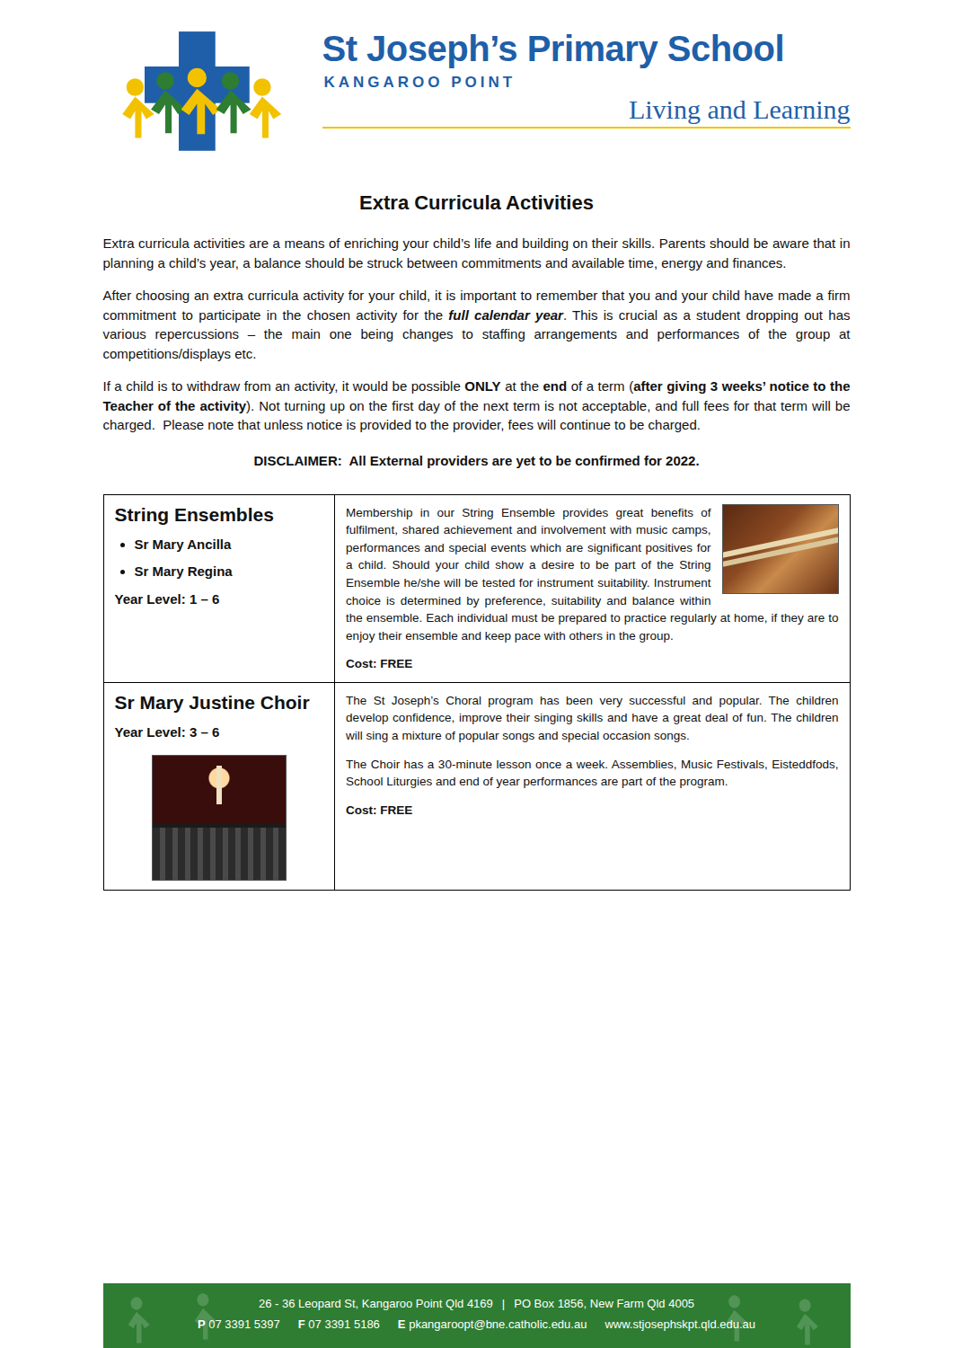St Joseph’s Primary School
KANGAROO POINT
Living and Learning
Extra Curricula Activities
Extra curricula activities are a means of enriching your child’s life and building on their skills. Parents should be aware that in planning a child’s year, a balance should be struck between commitments and available time, energy and finances.
After choosing an extra curricula activity for your child, it is important to remember that you and your child have made a firm commitment to participate in the chosen activity for the full calendar year. This is crucial as a student dropping out has various repercussions – the main one being changes to staffing arrangements and performances of the group at competitions/displays etc.
If a child is to withdraw from an activity, it would be possible ONLY at the end of a term (after giving 3 weeks’ notice to the Teacher of the activity). Not turning up on the first day of the next term is not acceptable, and full fees for that term will be charged. Please note that unless notice is provided to the provider, fees will continue to be charged.
DISCLAIMER: All External providers are yet to be confirmed for 2022.
| String Ensembles Sr Mary Ancilla Sr Mary Regina Year Level: 1 – 6 | Membership in our String Ensemble provides great benefits of fulfilment, shared achievement and involvement with music camps, performances and special events which are significant positives for a child. Should your child show a desire to be part of the String Ensemble he/she will be tested for instrument suitability. Instrument choice is determined by preference, suitability and balance within the ensemble. Each individual must be prepared to practice regularly at home, if they are to enjoy their ensemble and keep pace with others in the group. Cost: FREE |
| Sr Mary Justine Choir Year Level: 3 – 6 | The St Joseph’s Choral program has been very successful and popular. The children develop confidence, improve their singing skills and have a great deal of fun. The children will sing a mixture of popular songs and special occasion songs. The Choir has a 30-minute lesson once a week. Assemblies, Music Festivals, Eisteddfods, School Liturgies and end of year performances are part of the program. Cost: FREE |
26 - 36 Leopard St, Kangaroo Point Qld 4169|PO Box 1856, New Farm Qld 4005
P 07 3391 5397 F 07 3391 5186 E pkangaroopt@bne.catholic.edu.au www.stjosephskpt.qld.edu.au